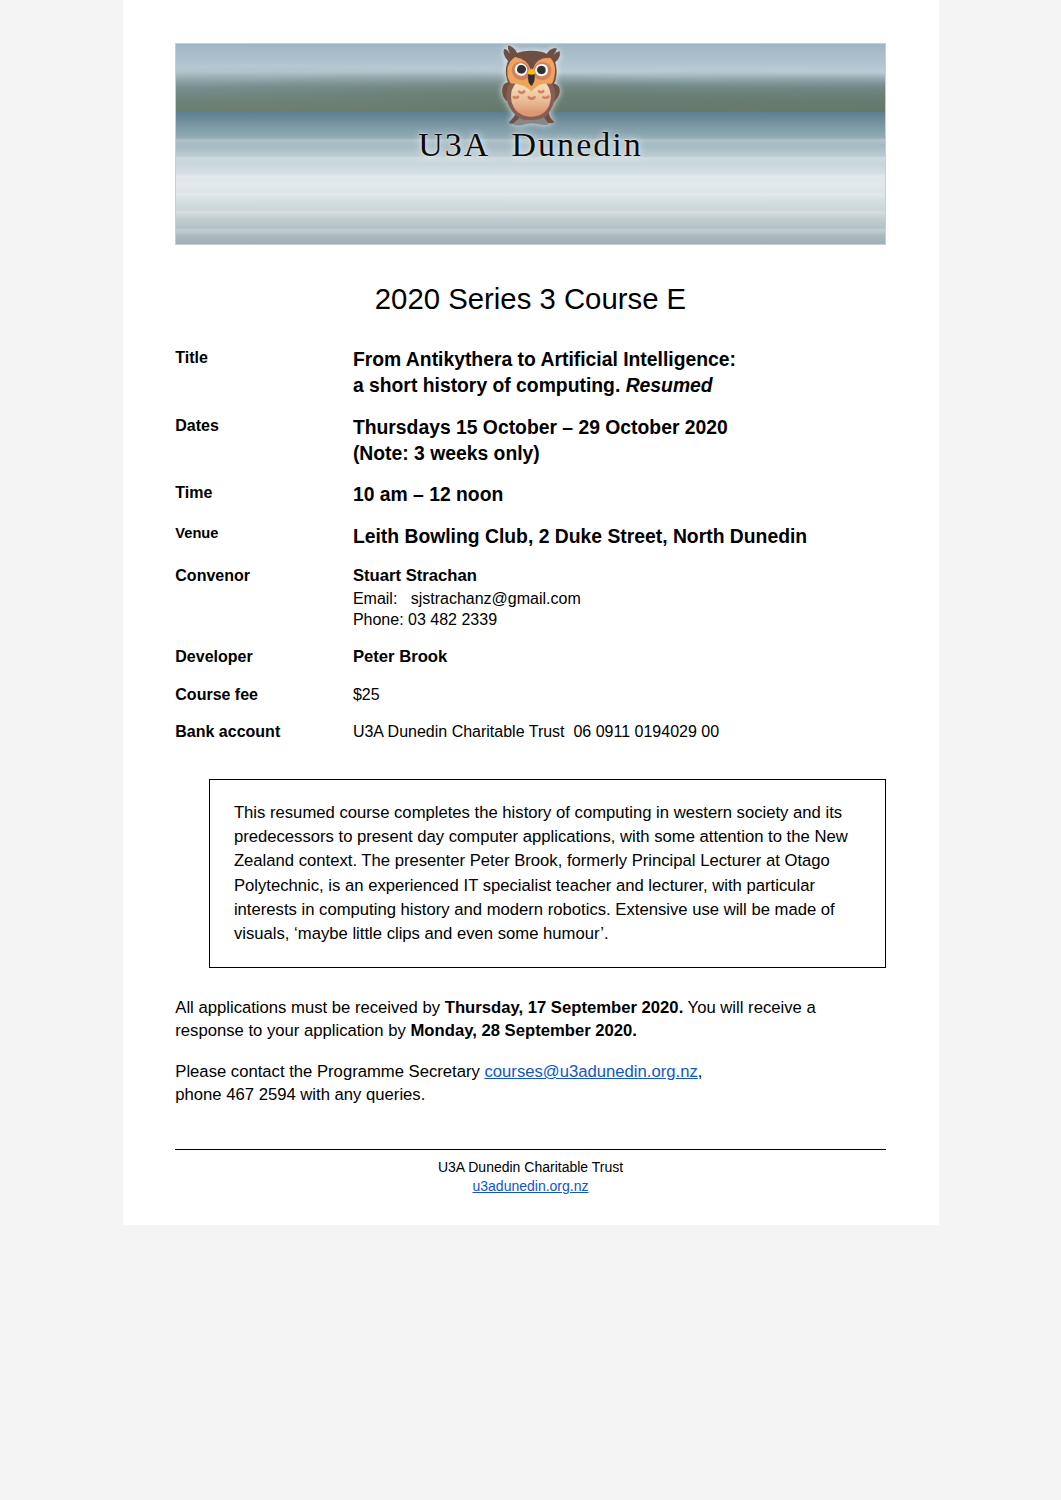🦉
U3A Dunedin
2020 Series 3 Course E
| Title | From Antikythera to Artificial Intelligence: a short history of computing. Resumed |
| Dates | Thursdays 15 October – 29 October 2020 (Note: 3 weeks only) |
| Time | 10 am – 12 noon |
| Venue | Leith Bowling Club, 2 Duke Street, North Dunedin |
| Convenor | Stuart Strachan Email: sjstrachanz@gmail.com Phone: 03 482 2339 |
| Developer | Peter Brook |
| Course fee | $25 |
| Bank account | U3A Dunedin Charitable Trust 06 0911 0194029 00 |
This resumed course completes the history of computing in western society and its predecessors to present day computer applications, with some attention to the New Zealand context. The presenter Peter Brook, formerly Principal Lecturer at Otago Polytechnic, is an experienced IT specialist teacher and lecturer, with particular interests in computing history and modern robotics. Extensive use will be made of visuals, ‘maybe little clips and even some humour’.
All applications must be received by Thursday, 17 September 2020. You will receive a response to your application by Monday, 28 September 2020.
Please contact the Programme Secretary courses@u3adunedin.org.nz,
phone 467 2594 with any queries.
U3A Dunedin Charitable Trust
u3adunedin.org.nz